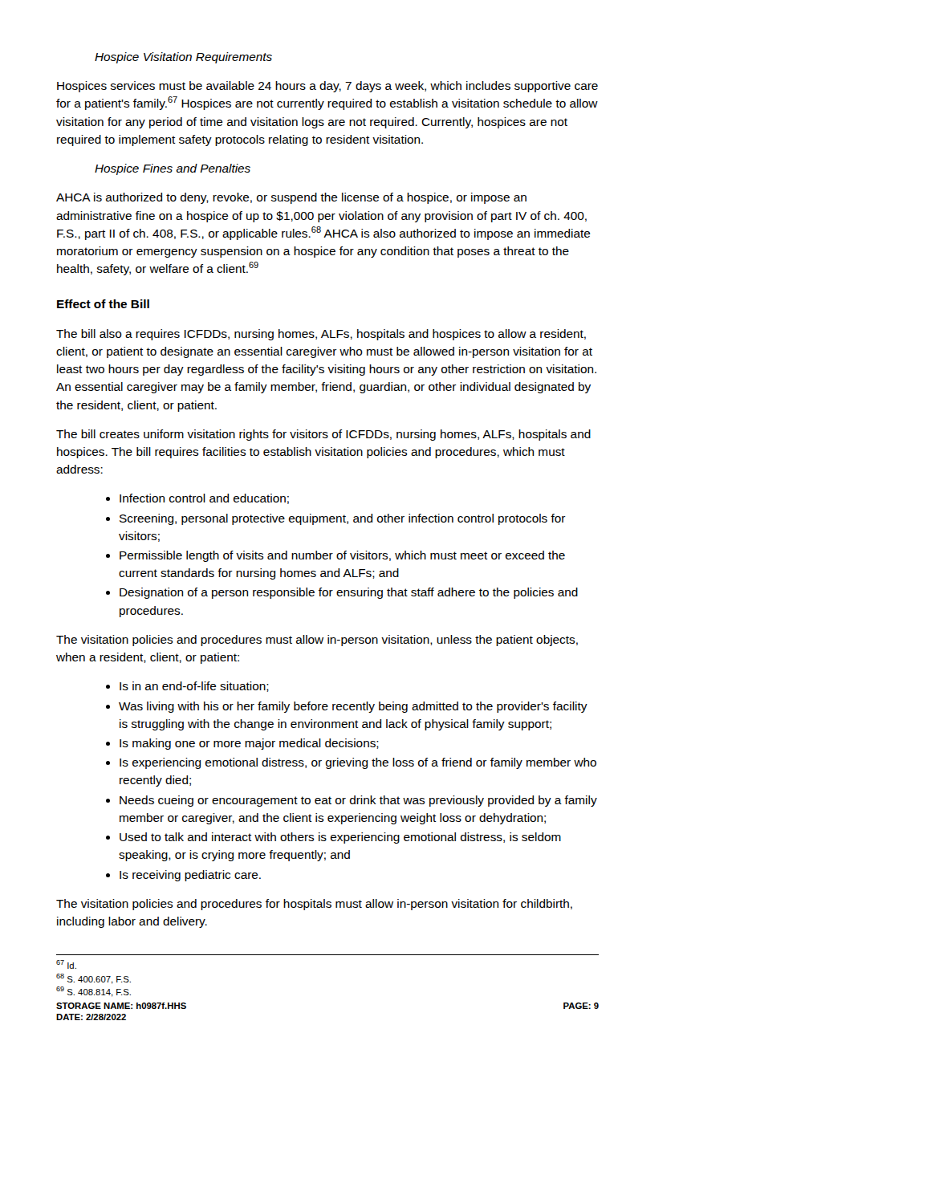Hospice Visitation Requirements
Hospices services must be available 24 hours a day, 7 days a week, which includes supportive care for a patient's family.67 Hospices are not currently required to establish a visitation schedule to allow visitation for any period of time and visitation logs are not required. Currently, hospices are not required to implement safety protocols relating to resident visitation.
Hospice Fines and Penalties
AHCA is authorized to deny, revoke, or suspend the license of a hospice, or impose an administrative fine on a hospice of up to $1,000 per violation of any provision of part IV of ch. 400, F.S., part II of ch. 408, F.S., or applicable rules.68 AHCA is also authorized to impose an immediate moratorium or emergency suspension on a hospice for any condition that poses a threat to the health, safety, or welfare of a client.69
Effect of the Bill
The bill also a requires ICFDDs, nursing homes, ALFs, hospitals and hospices to allow a resident, client, or patient to designate an essential caregiver who must be allowed in-person visitation for at least two hours per day regardless of the facility's visiting hours or any other restriction on visitation. An essential caregiver may be a family member, friend, guardian, or other individual designated by the resident, client, or patient.
The bill creates uniform visitation rights for visitors of ICFDDs, nursing homes, ALFs, hospitals and hospices. The bill requires facilities to establish visitation policies and procedures, which must address:
Infection control and education;
Screening, personal protective equipment, and other infection control protocols for visitors;
Permissible length of visits and number of visitors, which must meet or exceed the current standards for nursing homes and ALFs; and
Designation of a person responsible for ensuring that staff adhere to the policies and procedures.
The visitation policies and procedures must allow in-person visitation, unless the patient objects, when a resident, client, or patient:
Is in an end-of-life situation;
Was living with his or her family before recently being admitted to the provider's facility is struggling with the change in environment and lack of physical family support;
Is making one or more major medical decisions;
Is experiencing emotional distress, or grieving the loss of a friend or family member who recently died;
Needs cueing or encouragement to eat or drink that was previously provided by a family member or caregiver, and the client is experiencing weight loss or dehydration;
Used to talk and interact with others is experiencing emotional distress, is seldom speaking, or is crying more frequently; and
Is receiving pediatric care.
The visitation policies and procedures for hospitals must allow in-person visitation for childbirth, including labor and delivery.
67 Id.
68 S. 400.607, F.S.
69 S. 408.814, F.S.
STORAGE NAME: h0987f.HHS
DATE: 2/28/2022 PAGE: 9